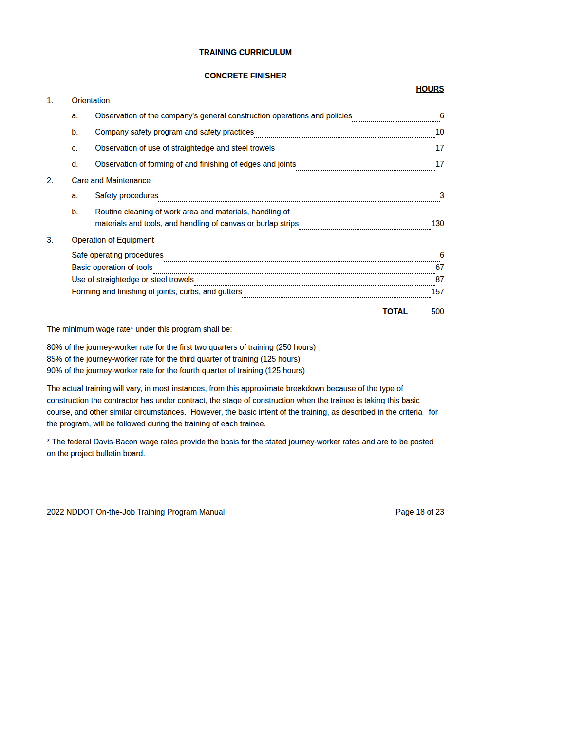TRAINING CURRICULUM
CONCRETE FINISHER
HOURS
1. Orientation
a.
| Observation of the company's general construction operations and policies | | 6 |
b.
| Company safety program and safety practices | | 10 |
c.
| Observation of use of straightedge and steel trowels | | 17 |
d.
| Observation of forming of and finishing of edges and joints | | 17 |
2. Care and Maintenance
a.
| Safety procedures | | 3 |
b.
| Routine cleaning of work area and materials, handling of materials and tools, and handling of canvas or burlap strips | | 130 |
3. Operation of Equipment
| Safe operating procedures | | 6 |
| Basic operation of tools | | 67 |
| Use of straightedge or steel trowels | | 87 |
| Forming and finishing of joints, curbs, and gutters | | 157 |
TOTAL 500
The minimum wage rate* under this program shall be:
80% of the journey-worker rate for the first two quarters of training (250 hours)
85% of the journey-worker rate for the third quarter of training (125 hours)
90% of the journey-worker rate for the fourth quarter of training (125 hours)
The actual training will vary, in most instances, from this approximate breakdown because of the type of construction the contractor has under contract, the stage of construction when the trainee is taking this basic course, and other similar circumstances. However, the basic intent of the training, as described in the criteria for the program, will be followed during the training of each trainee.
* The federal Davis-Bacon wage rates provide the basis for the stated journey-worker rates and are to be posted on the project bulletin board.
2022 NDDOT On-the-Job Training Program Manual Page 18 of 23